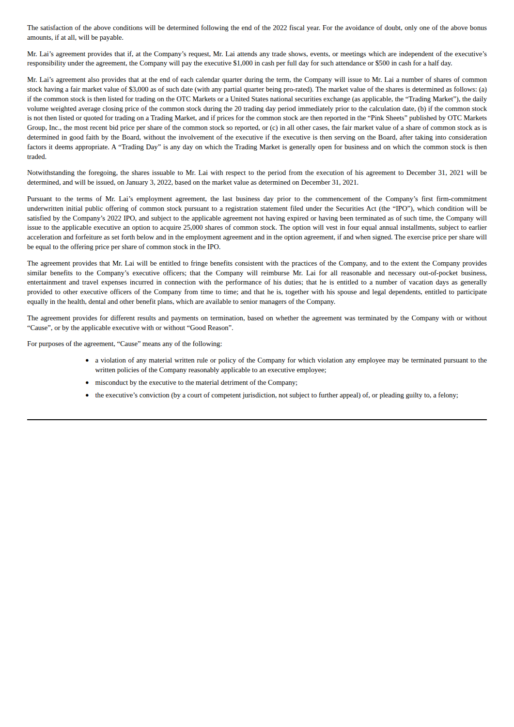The satisfaction of the above conditions will be determined following the end of the 2022 fiscal year. For the avoidance of doubt, only one of the above bonus amounts, if at all, will be payable.
Mr. Lai’s agreement provides that if, at the Company’s request, Mr. Lai attends any trade shows, events, or meetings which are independent of the executive’s responsibility under the agreement, the Company will pay the executive $1,000 in cash per full day for such attendance or $500 in cash for a half day.
Mr. Lai’s agreement also provides that at the end of each calendar quarter during the term, the Company will issue to Mr. Lai a number of shares of common stock having a fair market value of $3,000 as of such date (with any partial quarter being pro-rated). The market value of the shares is determined as follows: (a) if the common stock is then listed for trading on the OTC Markets or a United States national securities exchange (as applicable, the “Trading Market”), the daily volume weighted average closing price of the common stock during the 20 trading day period immediately prior to the calculation date, (b) if the common stock is not then listed or quoted for trading on a Trading Market, and if prices for the common stock are then reported in the “Pink Sheets” published by OTC Markets Group, Inc., the most recent bid price per share of the common stock so reported, or (c) in all other cases, the fair market value of a share of common stock as is determined in good faith by the Board, without the involvement of the executive if the executive is then serving on the Board, after taking into consideration factors it deems appropriate. A “Trading Day” is any day on which the Trading Market is generally open for business and on which the common stock is then traded.
Notwithstanding the foregoing, the shares issuable to Mr. Lai with respect to the period from the execution of his agreement to December 31, 2021 will be determined, and will be issued, on January 3, 2022, based on the market value as determined on December 31, 2021.
Pursuant to the terms of Mr. Lai’s employment agreement, the last business day prior to the commencement of the Company’s first firm-commitment underwritten initial public offering of common stock pursuant to a registration statement filed under the Securities Act (the “IPO”), which condition will be satisfied by the Company’s 2022 IPO, and subject to the applicable agreement not having expired or having been terminated as of such time, the Company will issue to the applicable executive an option to acquire 25,000 shares of common stock. The option will vest in four equal annual installments, subject to earlier acceleration and forfeiture as set forth below and in the employment agreement and in the option agreement, if and when signed. The exercise price per share will be equal to the offering price per share of common stock in the IPO.
The agreement provides that Mr. Lai will be entitled to fringe benefits consistent with the practices of the Company, and to the extent the Company provides similar benefits to the Company’s executive officers; that the Company will reimburse Mr. Lai for all reasonable and necessary out-of-pocket business, entertainment and travel expenses incurred in connection with the performance of his duties; that he is entitled to a number of vacation days as generally provided to other executive officers of the Company from time to time; and that he is, together with his spouse and legal dependents, entitled to participate equally in the health, dental and other benefit plans, which are available to senior managers of the Company.
The agreement provides for different results and payments on termination, based on whether the agreement was terminated by the Company with or without “Cause”, or by the applicable executive with or without “Good Reason”.
For purposes of the agreement, “Cause” means any of the following:
a violation of any material written rule or policy of the Company for which violation any employee may be terminated pursuant to the written policies of the Company reasonably applicable to an executive employee;
misconduct by the executive to the material detriment of the Company;
the executive’s conviction (by a court of competent jurisdiction, not subject to further appeal) of, or pleading guilty to, a felony;